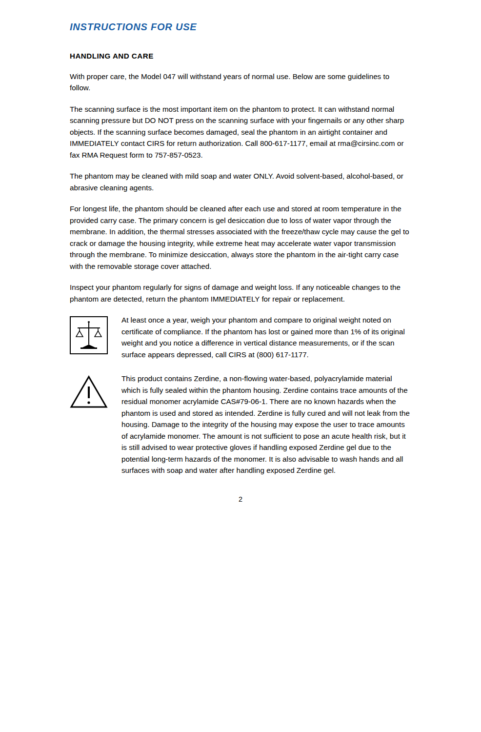INSTRUCTIONS FOR USE
HANDLING AND CARE
With proper care, the Model 047 will withstand years of normal use. Below are some guidelines to follow.
The scanning surface is the most important item on the phantom to protect. It can withstand normal scanning pressure but DO NOT press on the scanning surface with your fingernails or any other sharp objects. If the scanning surface becomes damaged, seal the phantom in an airtight container and IMMEDIATELY contact CIRS for return authorization. Call 800-617-1177, email at rma@cirsinc.com or fax RMA Request form to 757-857-0523.
The phantom may be cleaned with mild soap and water ONLY. Avoid solvent-based, alcohol-based, or abrasive cleaning agents.
For longest life, the phantom should be cleaned after each use and stored at room temperature in the provided carry case. The primary concern is gel desiccation due to loss of water vapor through the membrane. In addition, the thermal stresses associated with the freeze/thaw cycle may cause the gel to crack or damage the housing integrity, while extreme heat may accelerate water vapor transmission through the membrane. To minimize desiccation, always store the phantom in the air-tight carry case with the removable storage cover attached.
Inspect your phantom regularly for signs of damage and weight loss. If any noticeable changes to the phantom are detected, return the phantom IMMEDIATELY for repair or replacement.
At least once a year, weigh your phantom and compare to original weight noted on certificate of compliance. If the phantom has lost or gained more than 1% of its original weight and you notice a difference in vertical distance measurements, or if the scan surface appears depressed, call CIRS at (800) 617-1177.
This product contains Zerdine, a non-flowing water-based, polyacrylamide material which is fully sealed within the phantom housing. Zerdine contains trace amounts of the residual monomer acrylamide CAS#79-06-1. There are no known hazards when the phantom is used and stored as intended. Zerdine is fully cured and will not leak from the housing. Damage to the integrity of the housing may expose the user to trace amounts of acrylamide monomer. The amount is not sufficient to pose an acute health risk, but it is still advised to wear protective gloves if handling exposed Zerdine gel due to the potential long-term hazards of the monomer. It is also advisable to wash hands and all surfaces with soap and water after handling exposed Zerdine gel.
2